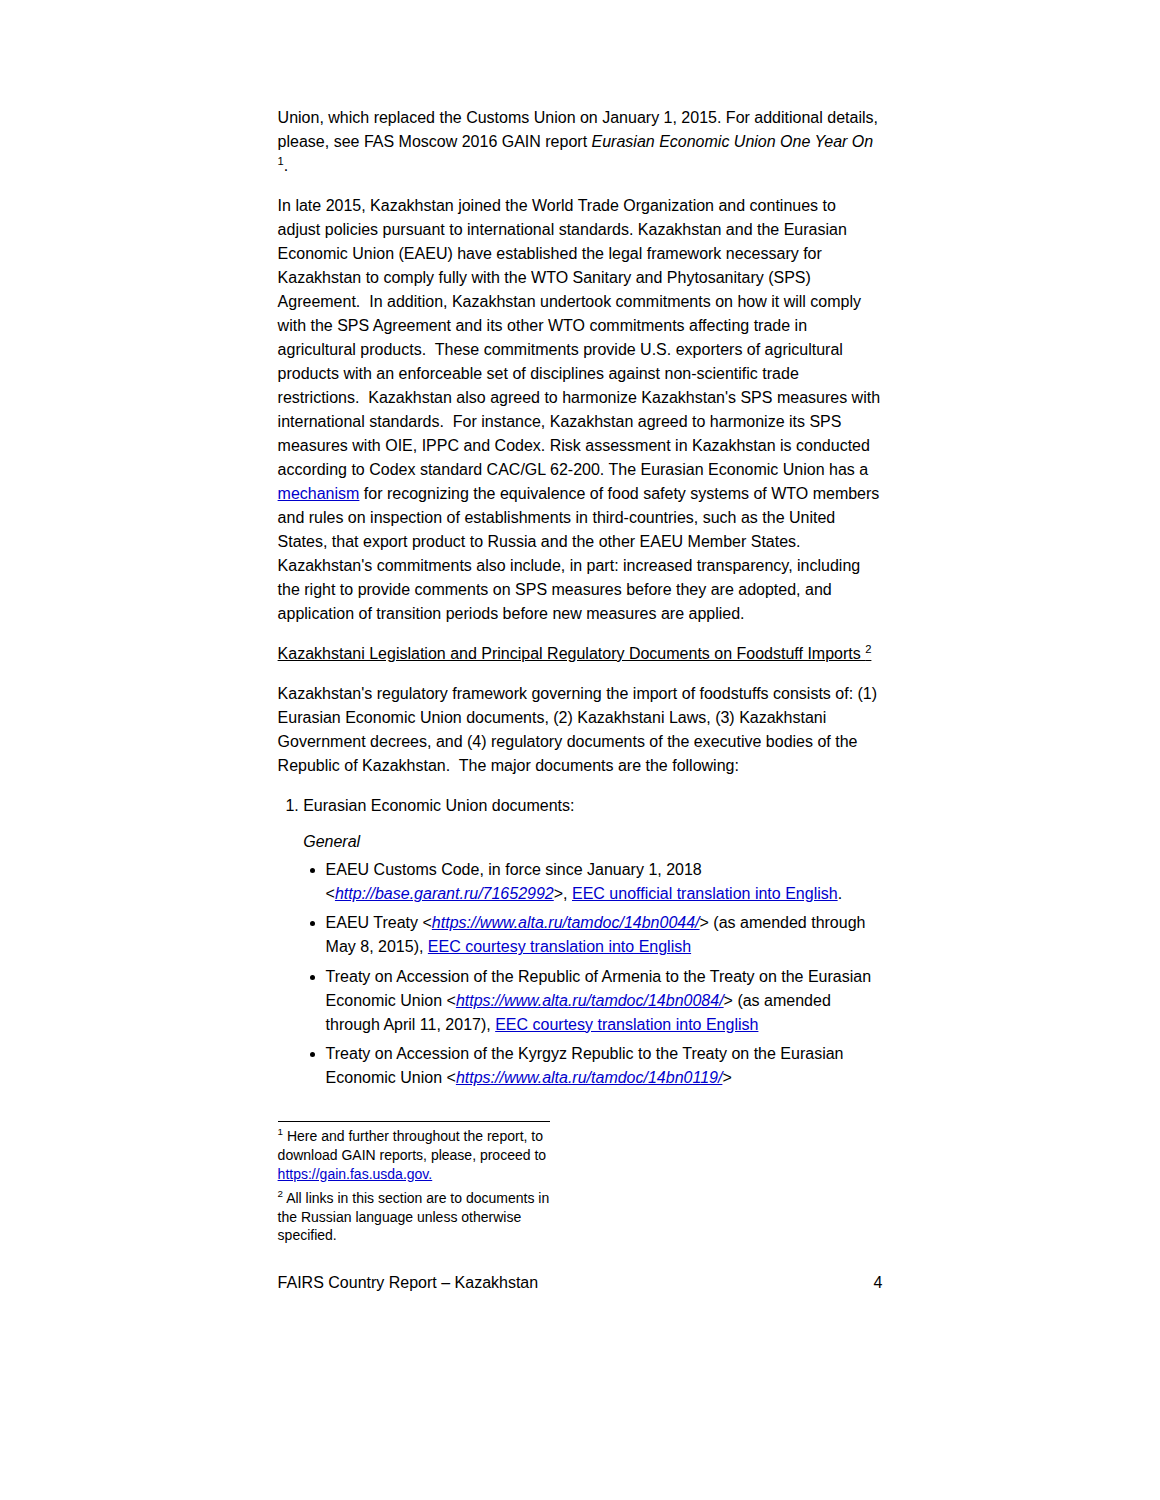Union, which replaced the Customs Union on January 1, 2015. For additional details, please, see FAS Moscow 2016 GAIN report Eurasian Economic Union One Year On 1.
In late 2015, Kazakhstan joined the World Trade Organization and continues to adjust policies pursuant to international standards. Kazakhstan and the Eurasian Economic Union (EAEU) have established the legal framework necessary for Kazakhstan to comply fully with the WTO Sanitary and Phytosanitary (SPS) Agreement. In addition, Kazakhstan undertook commitments on how it will comply with the SPS Agreement and its other WTO commitments affecting trade in agricultural products. These commitments provide U.S. exporters of agricultural products with an enforceable set of disciplines against non-scientific trade restrictions. Kazakhstan also agreed to harmonize Kazakhstan's SPS measures with international standards. For instance, Kazakhstan agreed to harmonize its SPS measures with OIE, IPPC and Codex. Risk assessment in Kazakhstan is conducted according to Codex standard CAC/GL 62-200. The Eurasian Economic Union has a mechanism for recognizing the equivalence of food safety systems of WTO members and rules on inspection of establishments in third-countries, such as the United States, that export product to Russia and the other EAEU Member States. Kazakhstan's commitments also include, in part: increased transparency, including the right to provide comments on SPS measures before they are adopted, and application of transition periods before new measures are applied.
Kazakhstani Legislation and Principal Regulatory Documents on Foodstuff Imports 2
Kazakhstan's regulatory framework governing the import of foodstuffs consists of: (1) Eurasian Economic Union documents, (2) Kazakhstani Laws, (3) Kazakhstani Government decrees, and (4) regulatory documents of the executive bodies of the Republic of Kazakhstan. The major documents are the following:
Eurasian Economic Union documents:
General
EAEU Customs Code, in force since January 1, 2018 <http://base.garant.ru/71652992>, EEC unofficial translation into English.
EAEU Treaty <https://www.alta.ru/tamdoc/14bn0044/> (as amended through May 8, 2015), EEC courtesy translation into English
Treaty on Accession of the Republic of Armenia to the Treaty on the Eurasian Economic Union <https://www.alta.ru/tamdoc/14bn0084/> (as amended through April 11, 2017), EEC courtesy translation into English
Treaty on Accession of the Kyrgyz Republic to the Treaty on the Eurasian Economic Union <https://www.alta.ru/tamdoc/14bn0119/>
1 Here and further throughout the report, to download GAIN reports, please, proceed to https://gain.fas.usda.gov.
2 All links in this section are to documents in the Russian language unless otherwise specified.
FAIRS Country Report – Kazakhstan 4